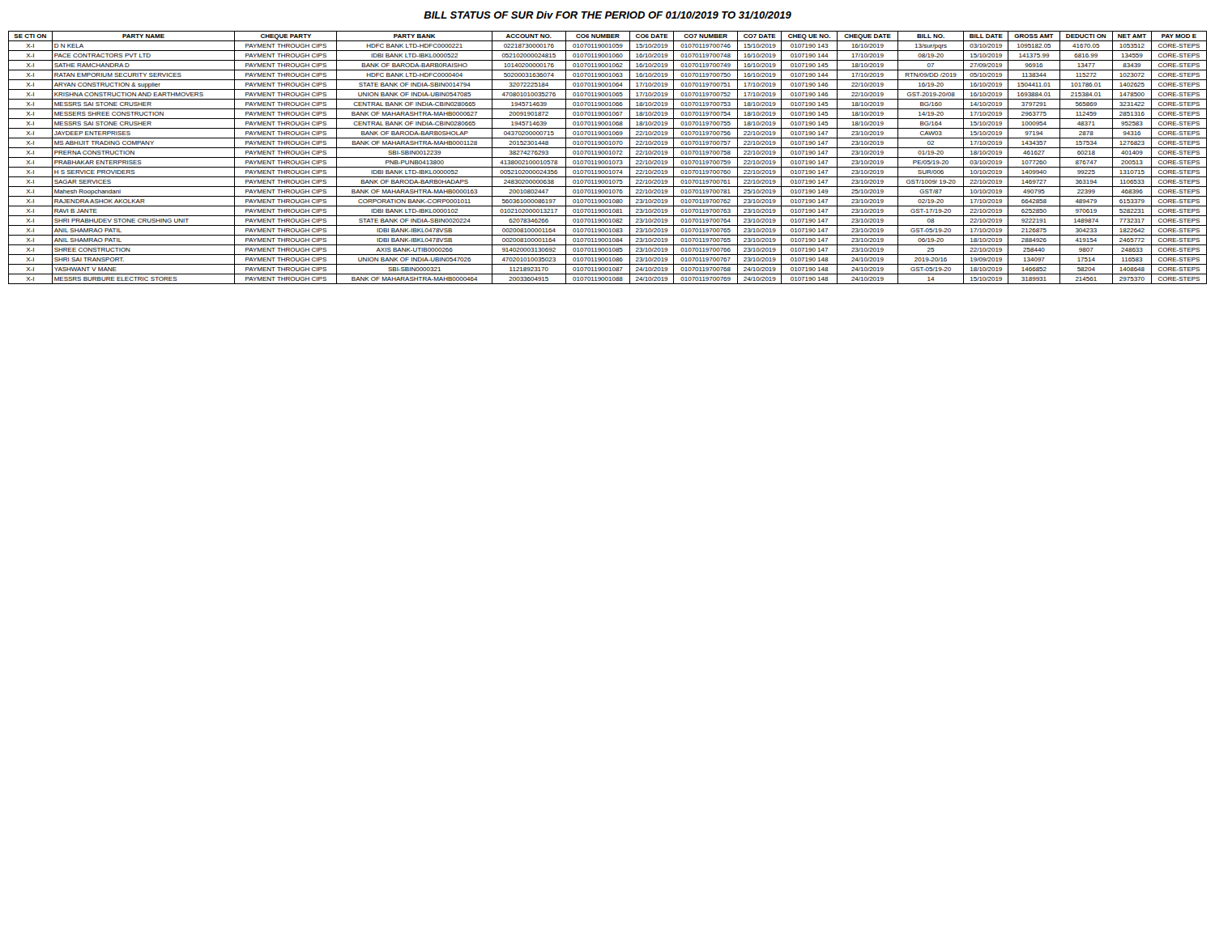BILL STATUS OF SUR Div FOR THE PERIOD OF 01/10/2019 TO 31/10/2019
| SE CTI ON | PARTY NAME | CHEQUE PARTY | PARTY BANK | ACCOUNT NO. | CO6 NUMBER | CO6 DATE | CO7 NUMBER | CO7 DATE | CHEQ UE NO. | CHEQUE DATE | BILL NO. | BILL DATE | GROSS AMT | DEDUCTI ON | NET AMT | PAY MOD E |
| --- | --- | --- | --- | --- | --- | --- | --- | --- | --- | --- | --- | --- | --- | --- | --- | --- |
| X-I | D N KELA | PAYMENT THROUGH CIPS | HDFC BANK LTD-HDFC0000221 | 02218730000176 | 01070119001059 | 15/10/2019 | 01070119700746 | 15/10/2019 | 0107190 143 | 16/10/2019 | 13/sur/pqrs | 03/10/2019 | 1095182.05 | 41670.05 | 1053512 | CORE-STEPS |
| X-I | PACE CONTRACTORS PVT LTD | PAYMENT THROUGH CIPS | IDBI BANK LTD-IBKL0000522 | 052102000024815 | 01070119001060 | 16/10/2019 | 01070119700748 | 16/10/2019 | 0107190 144 | 17/10/2019 | 08/19-20 | 15/10/2019 | 141375.99 | 6816.99 | 134559 | CORE-STEPS |
| X-I | SATHE RAMCHANDRA D | PAYMENT THROUGH CIPS | BANK OF BARODA-BARB0RAISHO | 10140200000176 | 01070119001062 | 16/10/2019 | 01070119700749 | 16/10/2019 | 0107190 145 | 18/10/2019 | 07 | 27/09/2019 | 96916 | 13477 | 83439 | CORE-STEPS |
| X-I | RATAN EMPORIUM SECURITY SERVICES | PAYMENT THROUGH CIPS | HDFC BANK LTD-HDFC0000404 | 50200031636074 | 01070119001063 | 16/10/2019 | 01070119700750 | 16/10/2019 | 0107190 144 | 17/10/2019 | RTN/09/DD /2019 | 05/10/2019 | 1138344 | 115272 | 1023072 | CORE-STEPS |
| X-I | ARYAN CONSTRUCTION & supplier | PAYMENT THROUGH CIPS | STATE BANK OF INDIA-SBIN0014794 | 32072225184 | 01070119001064 | 17/10/2019 | 01070119700751 | 17/10/2019 | 0107190 146 | 22/10/2019 | 16/19-20 | 16/10/2019 | 1504411.01 | 101786.01 | 1402625 | CORE-STEPS |
| X-I | KRISHNA CONSTRUCTION AND EARTHMOVERS | PAYMENT THROUGH CIPS | UNION BANK OF INDIA-UBIN0547085 | 470801010035276 | 01070119001065 | 17/10/2019 | 01070119700752 | 17/10/2019 | 0107190 146 | 22/10/2019 | GST-2019-20/08 | 16/10/2019 | 1693884.01 | 215384.01 | 1478500 | CORE-STEPS |
| X-I | MESSRS SAI STONE CRUSHER | PAYMENT THROUGH CIPS | CENTRAL BANK OF INDIA-CBIN0280665 | 1945714639 | 01070119001066 | 18/10/2019 | 01070119700753 | 18/10/2019 | 0107190 145 | 18/10/2019 | BG/160 | 14/10/2019 | 3797291 | 565869 | 3231422 | CORE-STEPS |
| X-I | MESSERS SHREE CONSTRUCTION | PAYMENT THROUGH CIPS | BANK OF MAHARASHTRA-MAHB0000627 | 20091901872 | 01070119001067 | 18/10/2019 | 01070119700754 | 18/10/2019 | 0107190 145 | 18/10/2019 | 14/19-20 | 17/10/2019 | 2963775 | 112459 | 2851316 | CORE-STEPS |
| X-I | MESSRS SAI STONE CRUSHER | PAYMENT THROUGH CIPS | CENTRAL BANK OF INDIA-CBIN0280665 | 1945714639 | 01070119001068 | 18/10/2019 | 01070119700755 | 18/10/2019 | 0107190 145 | 18/10/2019 | BG/164 | 15/10/2019 | 1000954 | 48371 | 952583 | CORE-STEPS |
| X-I | JAYDEEP ENTERPRISES | PAYMENT THROUGH CIPS | BANK OF BARODA-BARB0SHOLAP | 04370200000715 | 01070119001069 | 22/10/2019 | 01070119700756 | 22/10/2019 | 0107190 147 | 23/10/2019 | CAW03 | 15/10/2019 | 97194 | 2878 | 94316 | CORE-STEPS |
| X-I | MS ABHIJIT TRADING COMPANY | PAYMENT THROUGH CIPS | BANK OF MAHARASHTRA-MAHB0001128 | 20152301448 | 01070119001070 | 22/10/2019 | 01070119700757 | 22/10/2019 | 0107190 147 | 23/10/2019 | 02 | 17/10/2019 | 1434357 | 157534 | 1276823 | CORE-STEPS |
| X-I | PRERNA CONSTRUCTION | PAYMENT THROUGH CIPS | SBI-SBIN0012239 | 38274276293 | 01070119001072 | 22/10/2019 | 01070119700758 | 22/10/2019 | 0107190 147 | 23/10/2019 | 01/19-20 | 18/10/2019 | 461627 | 60218 | 401409 | CORE-STEPS |
| X-I | PRABHAKAR ENTERPRISES | PAYMENT THROUGH CIPS | PNB-PUNB0413800 | 4138002100010578 | 01070119001073 | 22/10/2019 | 01070119700759 | 22/10/2019 | 0107190 147 | 23/10/2019 | PE/05/19-20 | 03/10/2019 | 1077260 | 876747 | 200513 | CORE-STEPS |
| X-I | H S SERVICE PROVIDERS | PAYMENT THROUGH CIPS | IDBI BANK LTD-IBKL0000052 | 0052102000024356 | 01070119001074 | 22/10/2019 | 01070119700760 | 22/10/2019 | 0107190 147 | 23/10/2019 | SUR/006 | 10/10/2019 | 1409940 | 99225 | 1310715 | CORE-STEPS |
| X-I | SAGAR SERVICES | PAYMENT THROUGH CIPS | BANK OF BARODA-BARB0HADAPS | 24830200000638 | 01070119001075 | 22/10/2019 | 01070119700761 | 22/10/2019 | 0107190 147 | 23/10/2019 | GST/1009/ 19-20 | 22/10/2019 | 1469727 | 363194 | 1106533 | CORE-STEPS |
| X-I | Mahesh Roopchandani | PAYMENT THROUGH CIPS | BANK OF MAHARASHTRA-MAHB0000163 | 20010802447 | 01070119001076 | 22/10/2019 | 01070119700781 | 25/10/2019 | 0107190 149 | 25/10/2019 | GST/87 | 10/10/2019 | 490795 | 22399 | 468396 | CORE-STEPS |
| X-I | RAJENDRA ASHOK AKOLKAR | PAYMENT THROUGH CIPS | CORPORATION BANK-CORP0001011 | 560361000086197 | 01070119001080 | 23/10/2019 | 01070119700762 | 23/10/2019 | 0107190 147 | 23/10/2019 | 02/19-20 | 17/10/2019 | 6642858 | 489479 | 6153379 | CORE-STEPS |
| X-I | RAVI B JANTE | PAYMENT THROUGH CIPS | IDBI BANK LTD-IBKL0000102 | 0102102000013217 | 01070119001081 | 23/10/2019 | 01070119700763 | 23/10/2019 | 0107190 147 | 23/10/2019 | GST-17/19-20 | 22/10/2019 | 6252850 | 970619 | 5282231 | CORE-STEPS |
| X-I | SHRI PRABHUDEV STONE CRUSHING UNIT | PAYMENT THROUGH CIPS | STATE BANK OF INDIA-SBIN0020224 | 62078346266 | 01070119001082 | 23/10/2019 | 01070119700764 | 23/10/2019 | 0107190 147 | 23/10/2019 | 08 | 22/10/2019 | 9222191 | 1489874 | 7732317 | CORE-STEPS |
| X-I | ANIL SHAMRAO PATIL | PAYMENT THROUGH CIPS | IDBI BANK-IBKL0478VSB | 002008100001164 | 01070119001083 | 23/10/2019 | 01070119700765 | 23/10/2019 | 0107190 147 | 23/10/2019 | GST-05/19-20 | 17/10/2019 | 2126875 | 304233 | 1822642 | CORE-STEPS |
| X-I | ANIL SHAMRAO PATIL | PAYMENT THROUGH CIPS | IDBI BANK-IBKL0478VSB | 002008100001164 | 01070119001084 | 23/10/2019 | 01070119700765 | 23/10/2019 | 0107190 147 | 23/10/2019 | 06/19-20 | 18/10/2019 | 2884926 | 419154 | 2465772 | CORE-STEPS |
| X-I | SHREE CONSTRUCTION | PAYMENT THROUGH CIPS | AXIS BANK-UTIB0000266 | 914020003130692 | 01070119001085 | 23/10/2019 | 01070119700766 | 23/10/2019 | 0107190 147 | 23/10/2019 | 25 | 22/10/2019 | 258440 | 9807 | 248633 | CORE-STEPS |
| X-I | SHRI SAI TRANSPORT. | PAYMENT THROUGH CIPS | UNION BANK OF INDIA-UBIN0547026 | 470201010035023 | 01070119001086 | 23/10/2019 | 01070119700767 | 23/10/2019 | 0107190 148 | 24/10/2019 | 2019-20/16 | 19/09/2019 | 134097 | 17514 | 116583 | CORE-STEPS |
| X-I | YASHWANT V MANE | PAYMENT THROUGH CIPS | SBI-SBIN0000321 | 11218923170 | 01070119001087 | 24/10/2019 | 01070119700768 | 24/10/2019 | 0107190 148 | 24/10/2019 | GST-05/19-20 | 18/10/2019 | 1466852 | 58204 | 1408648 | CORE-STEPS |
| X-I | MESSRS BURBURE ELECTRIC STORES | PAYMENT THROUGH CIPS | BANK OF MAHARASHTRA-MAHB0000464 | 20033604915 | 01070119001088 | 24/10/2019 | 01070119700769 | 24/10/2019 | 0107190 148 | 24/10/2019 | 14 | 15/10/2019 | 3189931 | 214561 | 2975370 | CORE-STEPS |